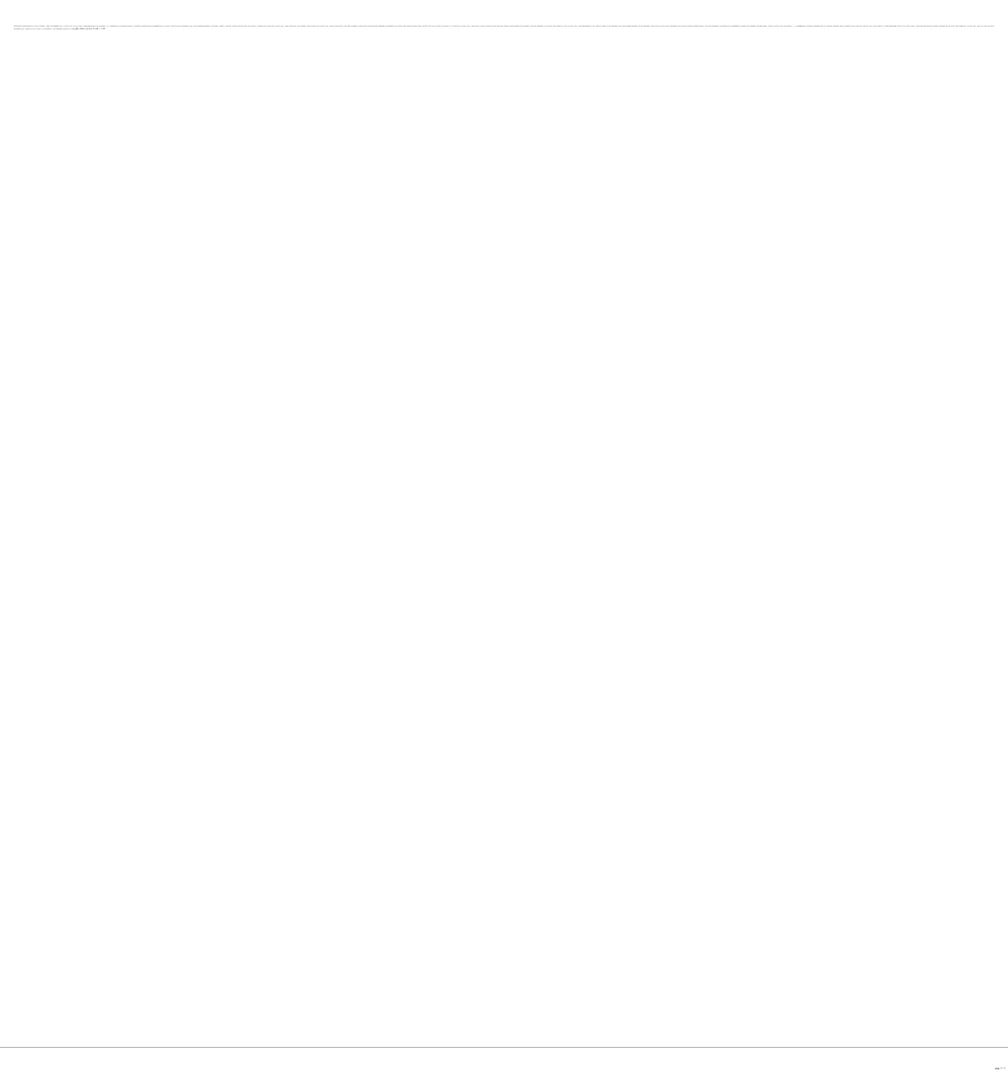dripfilodlia dripfilodlia.Q: SSIS Package - how to automate the Execute DDL step? While working on an SSIS package, I've encountered a situation where it would be convenient to automatically execute a specific (per-package) SQL script during package execution. I know I can use a script task for this, but ideally I would like to use an Execute SQL Task to do this. The reason I want to use an Execute SQL Task is that (for at least one reason) it can do this with no work from me (as opposed to a script task which requires that I specify the SQL script to execute). If I wrap the Execute SQL Task in an Execute Process Task, and that Process Task invokes the package, then the package is executed twice (once by the Execute SQL Task and again by the Process Task). If the package fails, that second instance of the package is not called, so the entire package fails silently (which is undesirable). The best solution I can think of is to manually invoke the package a second time. Is there a better way to do this? A: I recommend a wrapper package that will run the package and a separate utility that will run the SQL script and set a flag indicating if there were any errors. Then you can run the wrapper package or the utility one from the Execute SQL task. Q: How to read a statement like "whatever live with it" in Japanese? The original sentence is from ぼくのかんがえたさいきょうの
page 2 / 3